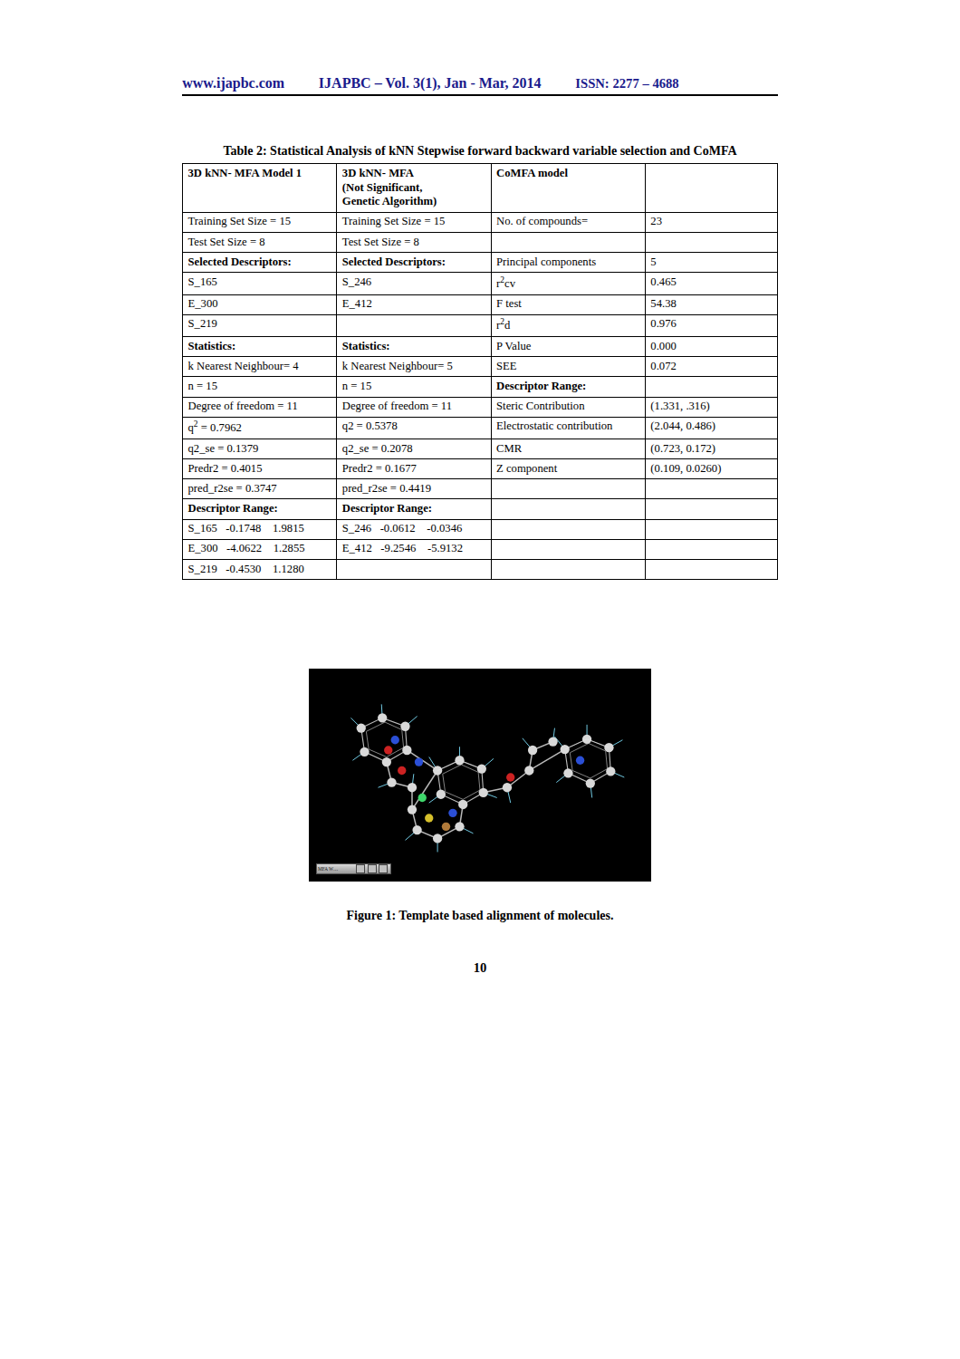www.ijapbc.com IJAPBC – Vol. 3(1), Jan - Mar, 2014 ISSN: 2277 – 4688
Table 2: Statistical Analysis of kNN Stepwise forward backward variable selection and CoMFA
| 3D kNN- MFA Model 1 | 3D kNN- MFA (Not Significant, Genetic Algorithm) | CoMFA model | |
| Training Set Size = 15 | Training Set Size = 15 | No. of compounds= | 23 |
| Test Set Size = 8 | Test Set Size = 8 | | |
| Selected Descriptors: | Selected Descriptors: | Principal components | 5 |
| S_165 | S_246 | r 2 cv | 0.465 |
| E_300 | E_412 | F test | 54.38 |
| S_219 | | r 2 d | 0.976 |
| Statistics: | Statistics: | P Value | 0.000 |
| k Nearest Neighbour= 4 | k Nearest Neighbour= 5 | SEE | 0.072 |
| n = 15 | n = 15 | Descriptor Range: | |
| Degree of freedom = 11 | Degree of freedom = 11 | Steric Contribution | (1.331, .316) |
| q 2 = 0.7962 | q2 = 0.5378 | Electrostatic contribution | (2.044, 0.486) |
| q2_se = 0.1379 | q2_se = 0.2078 | CMR | (0.723, 0.172) |
| Predr2 = 0.4015 | Predr2 = 0.1677 | Z component | (0.109, 0.0260) |
| pred_r2se = 0.3747 | pred_r2se = 0.4419 | | |
| Descriptor Range: | Descriptor Range: | | |
| S_165 -0.1748 1.9815 | S_246 -0.0612 -0.0346 | | |
| E_300 -4.0622 1.2855 | E_412 -9.2546 -5.9132 | | |
| S_219 -0.4530 1.1280 | | | |
MFA W…
Figure 1: Template based alignment of molecules.
10